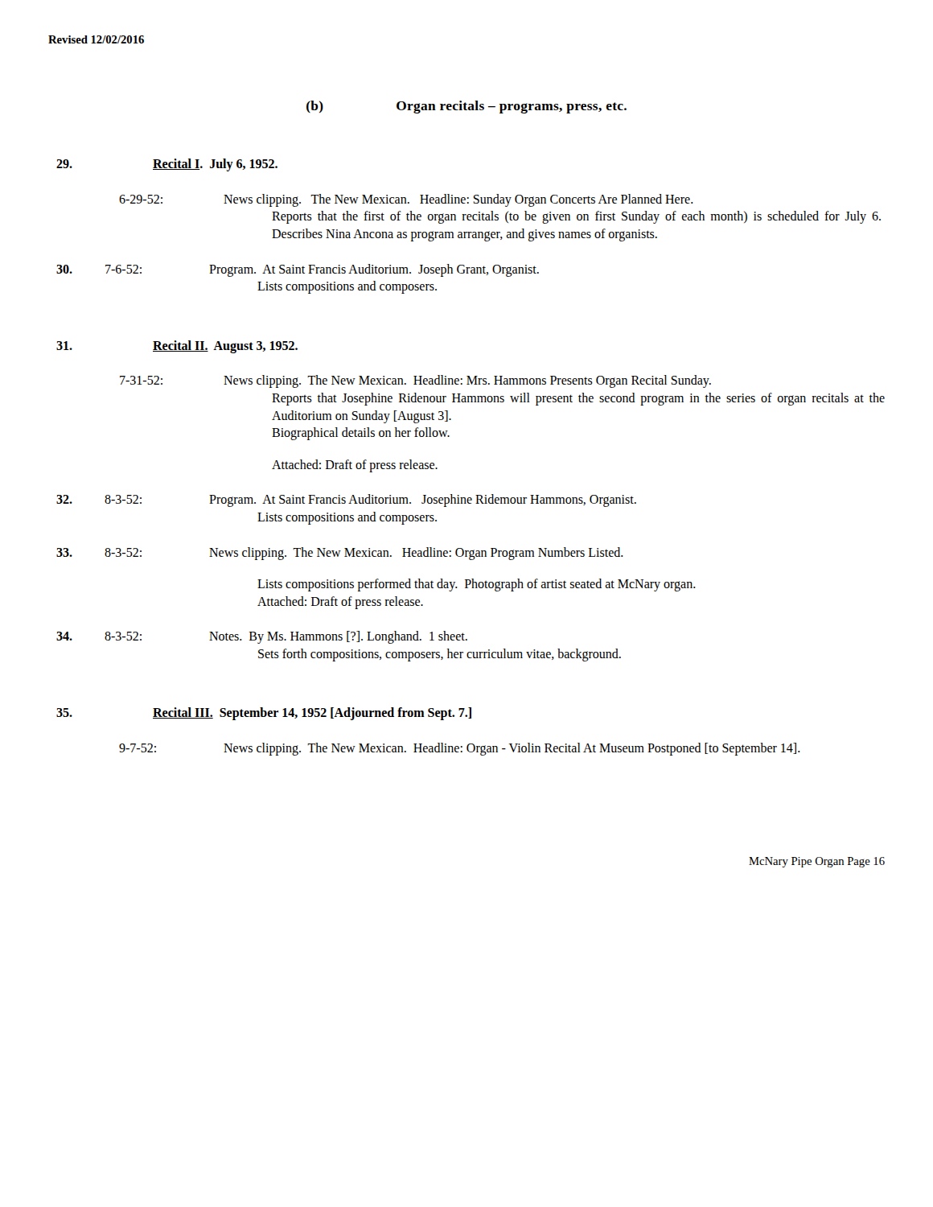Revised 12/02/2016
(b) Organ recitals – programs, press, etc.
29.
Recital I. July 6, 1952.
6-29-52:
News clipping. The New Mexican. Headline: Sunday Organ Concerts Are Planned Here.
Reports that the first of the organ recitals (to be given on first Sunday of each month) is scheduled for July 6. Describes Nina Ancona as program arranger, and gives names of organists.
30.
7-6-52:
Program. At Saint Francis Auditorium. Joseph Grant, Organist.
Lists compositions and composers.
31.
Recital II. August 3, 1952.
7-31-52:
News clipping. The New Mexican. Headline: Mrs. Hammons Presents Organ Recital Sunday.
Reports that Josephine Ridenour Hammons will present the second program in the series of organ recitals at the Auditorium on Sunday [August 3].
Biographical details on her follow.
Attached: Draft of press release.
32.
8-3-52:
Program. At Saint Francis Auditorium. Josephine Ridemour Hammons, Organist.
Lists compositions and composers.
33.
8-3-52:
News clipping. The New Mexican. Headline: Organ Program Numbers Listed.
Lists compositions performed that day. Photograph of artist seated at McNary organ.
Attached: Draft of press release.
34.
8-3-52:
Notes. By Ms. Hammons [?]. Longhand. 1 sheet.
Sets forth compositions, composers, her curriculum vitae, background.
35.
Recital III. September 14, 1952 [Adjourned from Sept. 7.]
9-7-52:
News clipping. The New Mexican. Headline: Organ - Violin Recital At Museum Postponed [to September 14].
McNary Pipe Organ Page 16